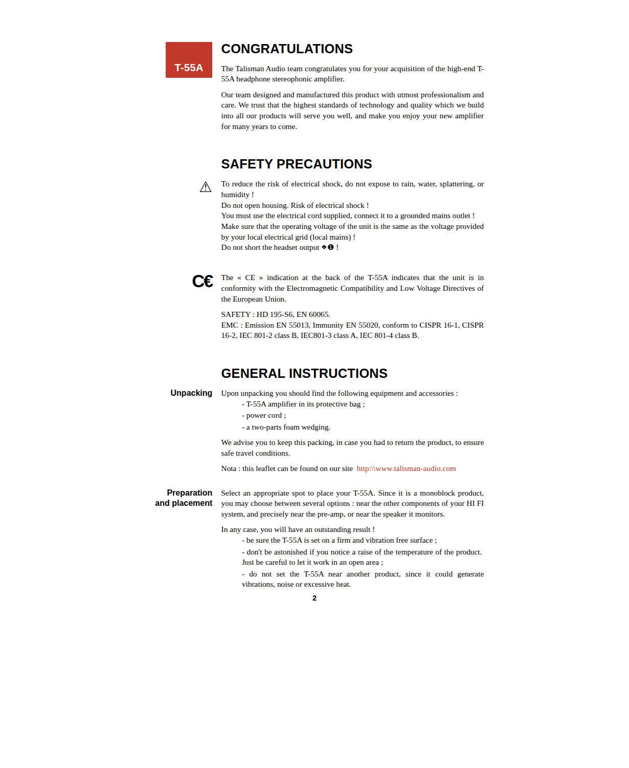T-55A
CONGRATULATIONS
The Talisman Audio team congratulates you for your acquisition of the high-end T-55A headphone stereophonic amplifier.
Our team designed and manufactured this product with utmost professionalism and care. We trust that the highest standards of technology and quality which we build into all our products will serve you well, and make you enjoy your new amplifier for many years to come.
SAFETY PRECAUTIONS
⚠
To reduce the risk of electrical shock, do not expose to rain, water, splattering, or humidity !
Do not open housing. Risk of electrical shock !
You must use the electrical cord supplied, connect it to a grounded mains outlet !
Make sure that the operating voltage of the unit is the same as the voltage provided by your local electrical grid (local mains) !
Do not short the headset output ❖❶ !
C€
The « CE » indication at the back of the T-55A indicates that the unit is in conformity with the Electromagnetic Compatibility and Low Voltage Directives of the European Union.
SAFETY : HD 195-S6, EN 60065.
EMC : Emission EN 55013, Immunity EN 55020, conform to CISPR 16-1, CISPR 16-2, IEC 801-2 class B, IEC801-3 class A, IEC 801-4 class B.
GENERAL INSTRUCTIONS
Unpacking
Upon unpacking you should find the following equipment and accessories :
- T-55A amplifier in its protective bag ;
- power cord ;
- a two-parts foam wedging.
We advise you to keep this packing, in case you had to return the product, to ensure safe travel conditions.
Nota : this leaflet can be found on our site http:\\www.talisman-audio.com
Preparation
and placement
Select an appropriate spot to place your T-55A. Since it is a monoblock product, you may choose between several options : near the other components of your HI FI system, and precisely near the pre-amp, or near the speaker it monitors.
In any case, you will have an outstanding result !
- be sure the T-55A is set on a firm and vibration free surface ;
- don't be astonished if you notice a raise of the temperature of the product. Just be careful to let it work in an open area ;
- do not set the T-55A near another product, since it could generate vibrations, noise or excessive heat.
2